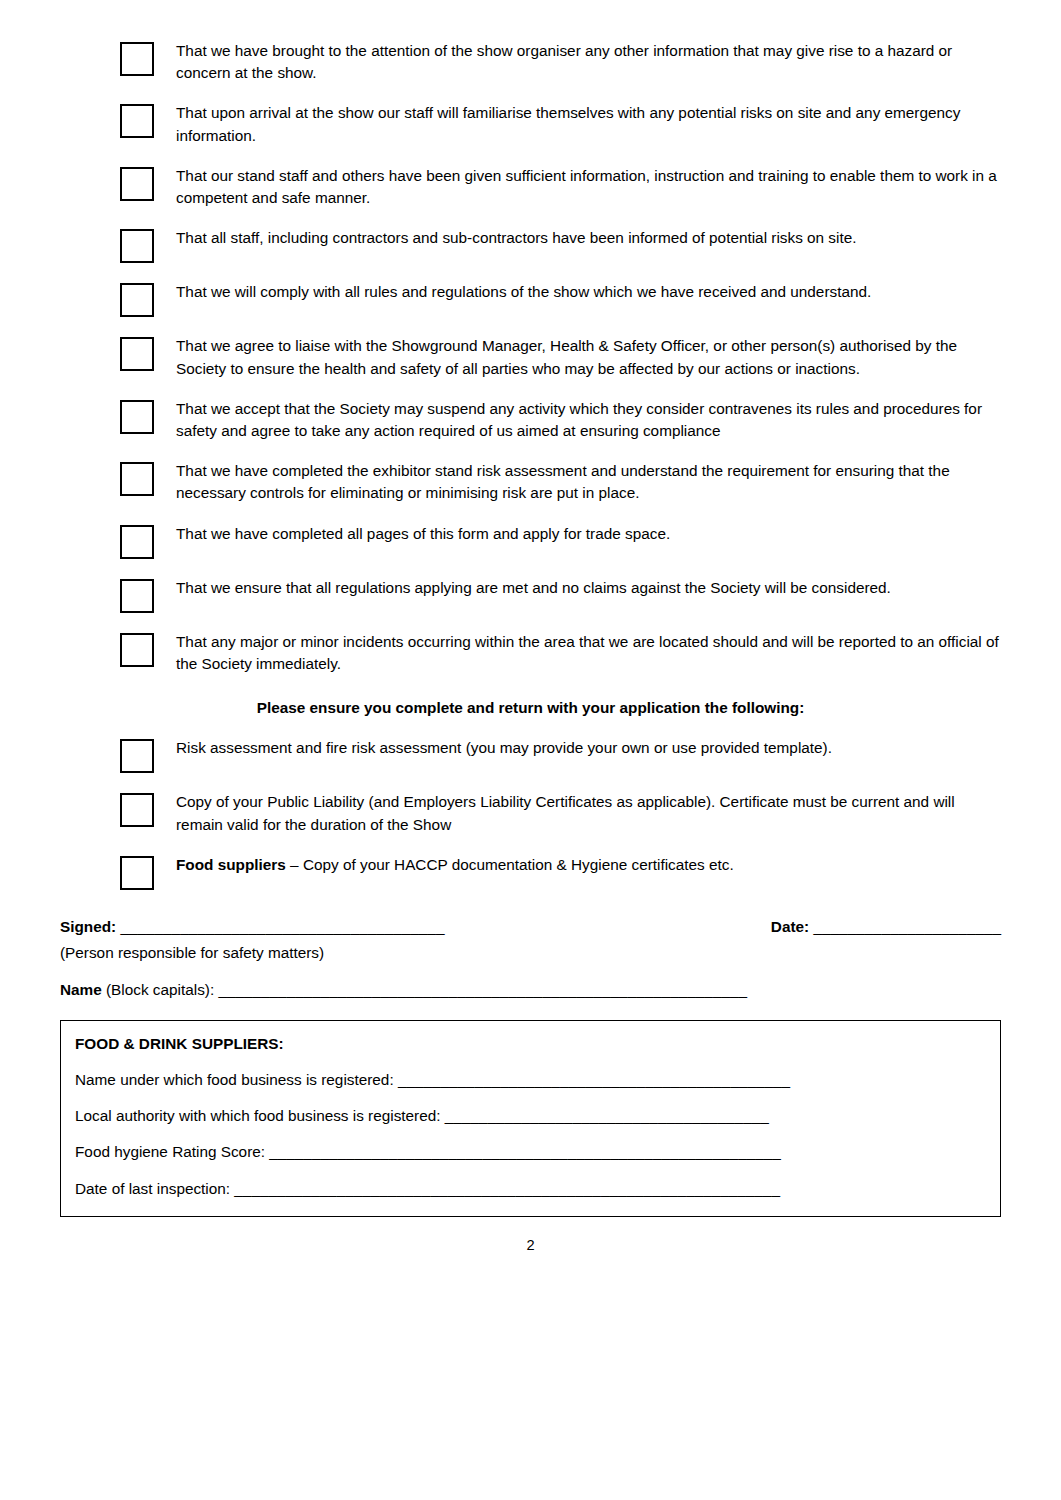That we have brought to the attention of the show organiser any other information that may give rise to a hazard or concern at the show.
That upon arrival at the show our staff will familiarise themselves with any potential risks on site and any emergency information.
That our stand staff and others have been given sufficient information, instruction and training to enable them to work in a competent and safe manner.
That all staff, including contractors and sub-contractors have been informed of potential risks on site.
That we will comply with all rules and regulations of the show which we have received and understand.
That we agree to liaise with the Showground Manager, Health & Safety Officer, or other person(s) authorised by the Society to ensure the health and safety of all parties who may be affected by our actions or inactions.
That we accept that the Society may suspend any activity which they consider contravenes its rules and procedures for safety and agree to take any action required of us aimed at ensuring compliance
That we have completed the exhibitor stand risk assessment and understand the requirement for ensuring that the necessary controls for eliminating or minimising risk are put in place.
That we have completed all pages of this form and apply for trade space.
That we ensure that all regulations applying are met and no claims against the Society will be considered.
That any major or minor incidents occurring within the area that we are located should and will be reported to an official of the Society immediately.
Please ensure you complete and return with your application the following:
Risk assessment and fire risk assessment (you may provide your own or use provided template).
Copy of your Public Liability (and Employers Liability Certificates as applicable). Certificate must be current and will remain valid for the duration of the Show
Food suppliers – Copy of your HACCP documentation & Hygiene certificates etc.
Signed: ______________________________________ Date: ______________________
(Person responsible for safety matters)
Name (Block capitals): ______________________________________________________________
FOOD & DRINK SUPPLIERS:
Name under which food business is registered: ______________________________________________
Local authority with which food business is registered: ______________________________________
Food hygiene Rating Score: ____________________________________________________________
Date of last inspection: ________________________________________________________________
2